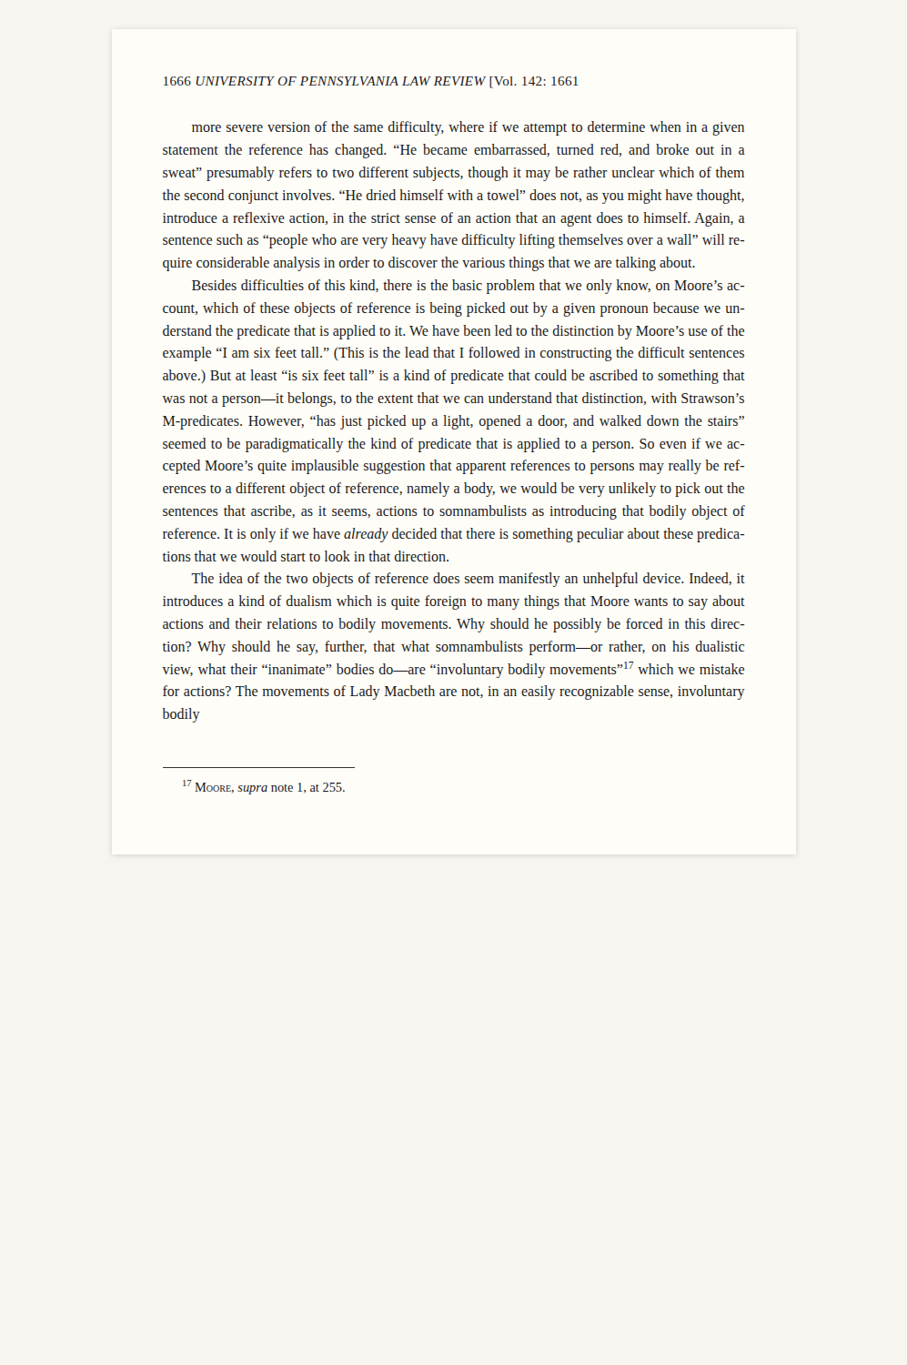1666 UNIVERSITY OF PENNSYLVANIA LAW REVIEW [Vol. 142: 1661
more severe version of the same difficulty, where if we attempt to determine when in a given statement the reference has changed. “He became embarrassed, turned red, and broke out in a sweat” presumably refers to two different subjects, though it may be rather unclear which of them the second conjunct involves. “He dried himself with a towel” does not, as you might have thought, introduce a reflexive action, in the strict sense of an action that an agent does to himself. Again, a sentence such as “people who are very heavy have difficulty lifting themselves over a wall” will require considerable analysis in order to discover the various things that we are talking about.
Besides difficulties of this kind, there is the basic problem that we only know, on Moore’s account, which of these objects of reference is being picked out by a given pronoun because we understand the predicate that is applied to it. We have been led to the distinction by Moore’s use of the example “I am six feet tall.” (This is the lead that I followed in constructing the difficult sentences above.) But at least “is six feet tall” is a kind of predicate that could be ascribed to something that was not a person—it belongs, to the extent that we can understand that distinction, with Strawson’s M-predicates. However, “has just picked up a light, opened a door, and walked down the stairs” seemed to be paradigmatically the kind of predicate that is applied to a person. So even if we accepted Moore’s quite implausible suggestion that apparent references to persons may really be references to a different object of reference, namely a body, we would be very unlikely to pick out the sentences that ascribe, as it seems, actions to somnambulists as introducing that bodily object of reference. It is only if we have already decided that there is something peculiar about these predications that we would start to look in that direction.
The idea of the two objects of reference does seem manifestly an unhelpful device. Indeed, it introduces a kind of dualism which is quite foreign to many things that Moore wants to say about actions and their relations to bodily movements. Why should he possibly be forced in this direction? Why should he say, further, that what somnambulists perform—or rather, on his dualistic view, what their “inanimate” bodies do—are “involuntary bodily movements”17 which we mistake for actions? The movements of Lady Macbeth are not, in an easily recognizable sense, involuntary bodily
17 Moore, supra note 1, at 255.